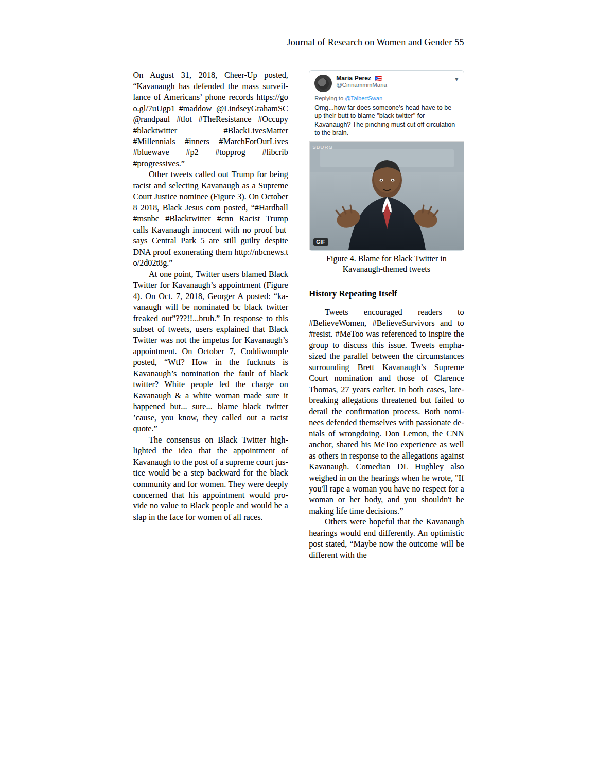Journal of Research on Women and Gender 55
On August 31, 2018, Cheer-Up posted, “Kavanaugh has defended the mass surveillance of Americans’ phone records https://goo.gl/7uUgp1 #maddow @LindseyGrahamSC @randpaul #tlot #TheResistance #Occupy #blacktwitter #BlackLivesMatter #Millennials #inners #MarchForOurLives #bluewave #p2 #topprog #libcrib #progressives.”
Other tweets called out Trump for being racist and selecting Kavanaugh as a Supreme Court Justice nominee (Figure 3). On October 8 2018, Black Jesus com posted, “#Hardball #msnbc #Blacktwitter #cnn Racist Trump calls Kavanaugh innocent with no proof but says Central Park 5 are still guilty despite DNA proof exonerating them http://nbcnews.to/2d02t8g.”
At one point, Twitter users blamed Black Twitter for Kavanaugh’s appointment (Figure 4). On Oct. 7, 2018, Georger A posted: “kavanaugh will be nominated bc black twitter freaked out”???!!...bruh.” In response to this subset of tweets, users explained that Black Twitter was not the impetus for Kavanaugh’s appointment. On October 7, Coddiwomple posted, “Wtf? How in the fucknuts is Kavanaugh’s nomination the fault of black twitter? White people led the charge on Kavanaugh & a white woman made sure it happened but... sure... blame black twitter ’cause, you know, they called out a racist quote.”
The consensus on Black Twitter highlighted the idea that the appointment of Kavanaugh to the post of a supreme court justice would be a step backward for the black community and for women. They were deeply concerned that his appointment would provide no value to Black people and would be a slap in the face for women of all races.
Maria Perez 🇵🇷
@CinnammmMaria
▾
Replying to @TalbertSwan
Omg...how far does someone's head have to be up their butt to blame "black twitter" for Kavanaugh? The pinching must cut off circulation to the brain.
SBURG
GIF
Figure 4. Blame for Black Twitter in Kavanaugh-themed tweets
History Repeating Itself
Tweets encouraged readers to #BelieveWomen, #BelieveSurvivors and to #resist. #MeToo was referenced to inspire the group to discuss this issue. Tweets emphasized the parallel between the circumstances surrounding Brett Kavanaugh’s Supreme Court nomination and those of Clarence Thomas, 27 years earlier. In both cases, late-breaking allegations threatened but failed to derail the confirmation process. Both nominees defended themselves with passionate denials of wrongdoing. Don Lemon, the CNN anchor, shared his MeToo experience as well as others in response to the allegations against Kavanaugh. Comedian DL Hughley also weighed in on the hearings when he wrote, "If you'll rape a woman you have no respect for a woman or her body, and you shouldn't be making life time decisions.”
Others were hopeful that the Kavanaugh hearings would end differently. An optimistic post stated, “Maybe now the outcome will be different with the